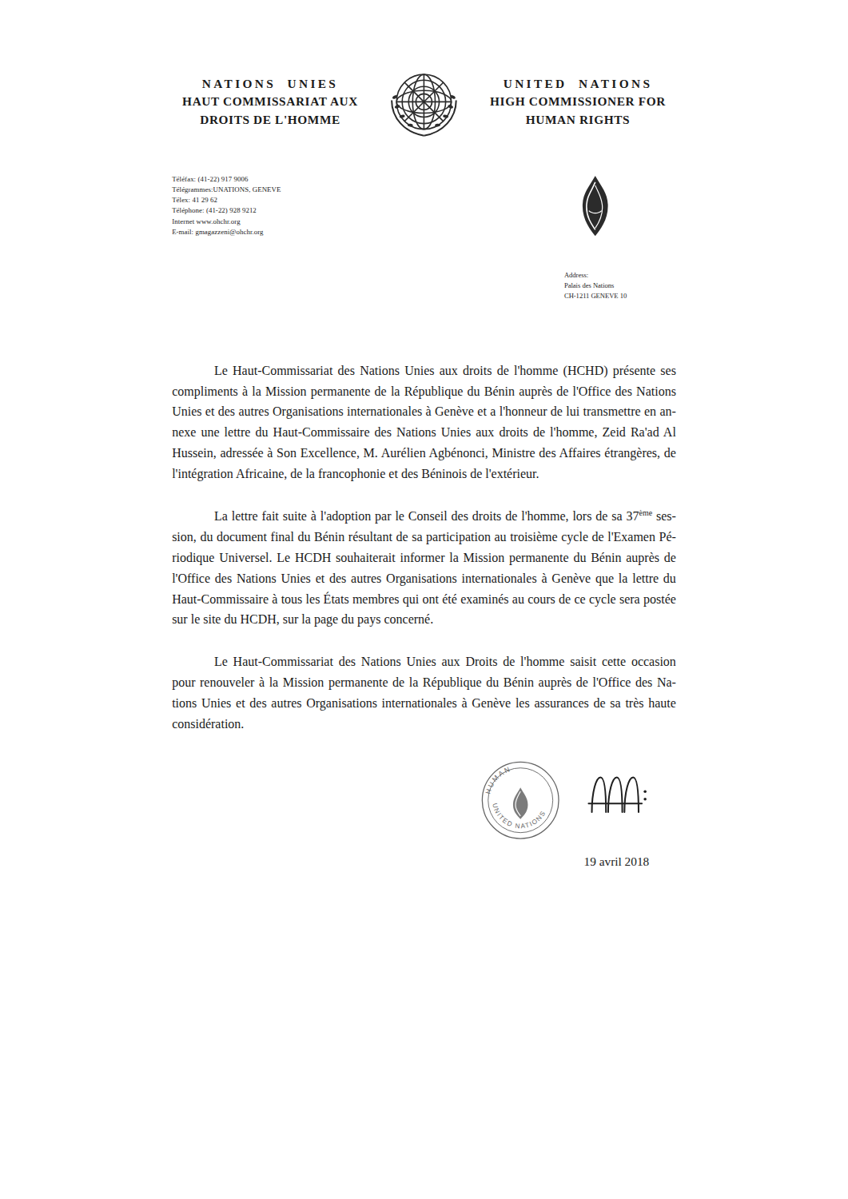NATIONS UNIES
HAUT COMMISSARIAT AUX DROITS DE L'HOMME
UNITED NATIONS
HIGH COMMISSIONER FOR HUMAN RIGHTS
Téléfax: (41-22) 917 9006
Télégrammes:UNATIONS, GENEVE
Télex: 41 29 62
Téléphone: (41-22) 928 9212
Internet www.ohchr.org
E-mail: gmagazzeni@ohchr.org
Address:
Palais des Nations
CH-1211 GENEVE 10
Le Haut-Commissariat des Nations Unies aux droits de l'homme (HCHD) présente ses compliments à la Mission permanente de la République du Bénin auprès de l'Office des Nations Unies et des autres Organisations internationales à Genève et a l'honneur de lui transmettre en annexe une lettre du Haut-Commissaire des Nations Unies aux droits de l'homme, Zeid Ra'ad Al Hussein, adressée à Son Excellence, M. Aurélien Agbénonci, Ministre des Affaires étrangères, de l'intégration Africaine, de la francophonie et des Béninois de l'extérieur.
La lettre fait suite à l'adoption par le Conseil des droits de l'homme, lors de sa 37ème session, du document final du Bénin résultant de sa participation au troisième cycle de l'Examen Périodique Universel. Le HCDH souhaiterait informer la Mission permanente du Bénin auprès de l'Office des Nations Unies et des autres Organisations internationales à Genève que la lettre du Haut-Commissaire à tous les États membres qui ont été examinés au cours de ce cycle sera postée sur le site du HCDH, sur la page du pays concerné.
Le Haut-Commissariat des Nations Unies aux Droits de l'homme saisit cette occasion pour renouveler à la Mission permanente de la République du Bénin auprès de l'Office des Nations Unies et des autres Organisations internationales à Genève les assurances de sa très haute considération.
HUMAN UNITED NATIONS
19 avril 2018